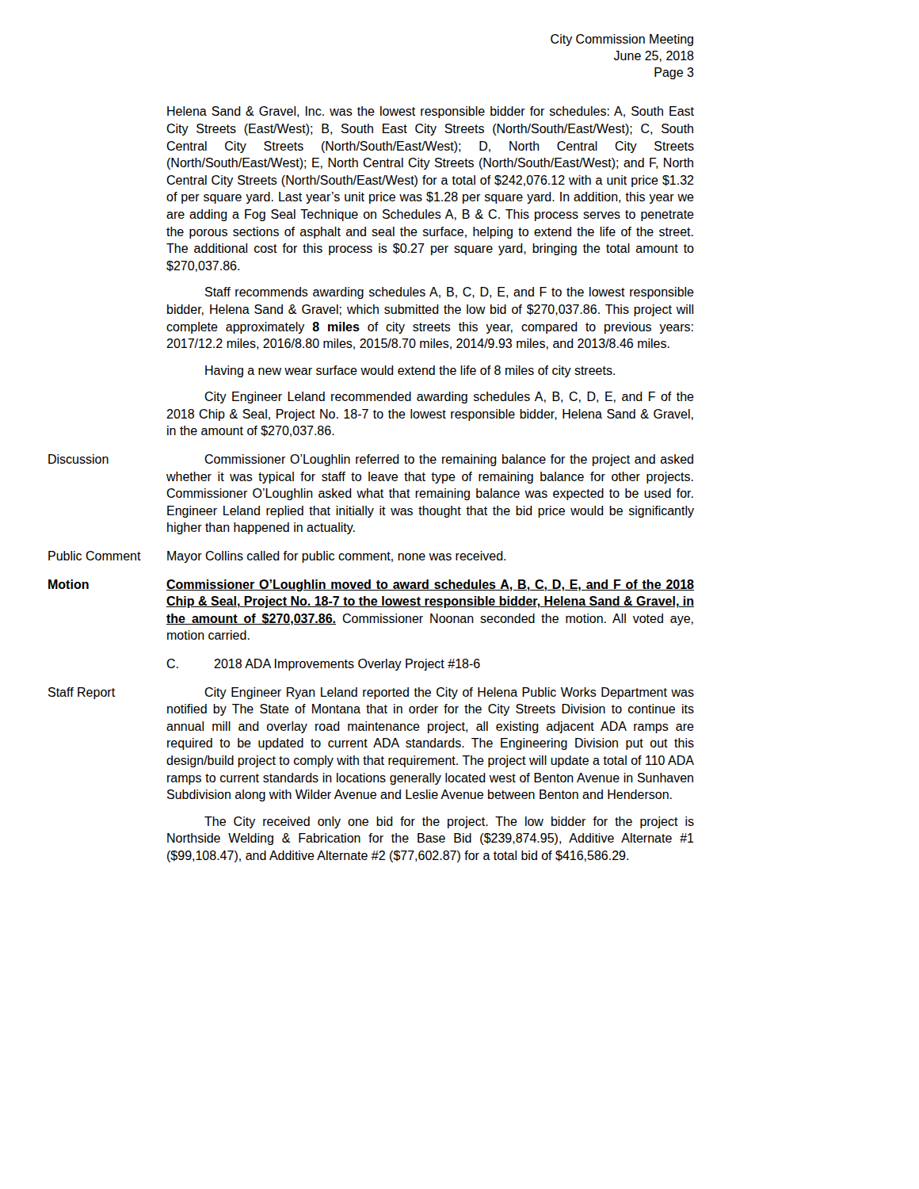City Commission Meeting
June 25, 2018
Page 3
Helena Sand & Gravel, Inc. was the lowest responsible bidder for schedules: A, South East City Streets (East/West); B, South East City Streets (North/South/East/West); C, South Central City Streets (North/South/East/West); D, North Central City Streets (North/South/East/West); E, North Central City Streets (North/South/East/West); and F, North Central City Streets (North/South/East/West) for a total of $242,076.12 with a unit price $1.32 of per square yard. Last year’s unit price was $1.28 per square yard. In addition, this year we are adding a Fog Seal Technique on Schedules A, B & C. This process serves to penetrate the porous sections of asphalt and seal the surface, helping to extend the life of the street. The additional cost for this process is $0.27 per square yard, bringing the total amount to $270,037.86.
Staff recommends awarding schedules A, B, C, D, E, and F to the lowest responsible bidder, Helena Sand & Gravel; which submitted the low bid of $270,037.86. This project will complete approximately 8 miles of city streets this year, compared to previous years: 2017/12.2 miles, 2016/8.80 miles, 2015/8.70 miles, 2014/9.93 miles, and 2013/8.46 miles.
Having a new wear surface would extend the life of 8 miles of city streets.
City Engineer Leland recommended awarding schedules A, B, C, D, E, and F of the 2018 Chip & Seal, Project No. 18-7 to the lowest responsible bidder, Helena Sand & Gravel, in the amount of $270,037.86.
Discussion
Commissioner O’Loughlin referred to the remaining balance for the project and asked whether it was typical for staff to leave that type of remaining balance for other projects. Commissioner O’Loughlin asked what that remaining balance was expected to be used for. Engineer Leland replied that initially it was thought that the bid price would be significantly higher than happened in actuality.
Public Comment
Mayor Collins called for public comment, none was received.
Motion
Commissioner O’Loughlin moved to award schedules A, B, C, D, E, and F of the 2018 Chip & Seal, Project No. 18-7 to the lowest responsible bidder, Helena Sand & Gravel, in the amount of $270,037.86. Commissioner Noonan seconded the motion. All voted aye, motion carried.
C.
2018 ADA Improvements Overlay Project #18-6
Staff Report
City Engineer Ryan Leland reported the City of Helena Public Works Department was notified by The State of Montana that in order for the City Streets Division to continue its annual mill and overlay road maintenance project, all existing adjacent ADA ramps are required to be updated to current ADA standards. The Engineering Division put out this design/build project to comply with that requirement. The project will update a total of 110 ADA ramps to current standards in locations generally located west of Benton Avenue in Sunhaven Subdivision along with Wilder Avenue and Leslie Avenue between Benton and Henderson.
The City received only one bid for the project. The low bidder for the project is Northside Welding & Fabrication for the Base Bid ($239,874.95), Additive Alternate #1 ($99,108.47), and Additive Alternate #2 ($77,602.87) for a total bid of $416,586.29.